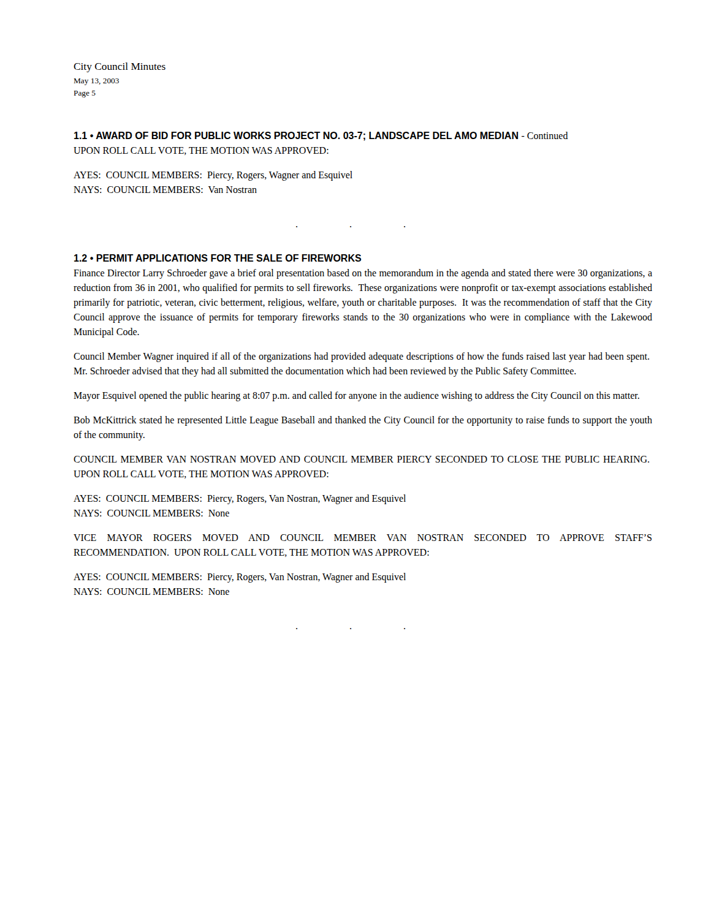City Council Minutes
May 13, 2003
Page 5
1.1 • AWARD OF BID FOR PUBLIC WORKS PROJECT NO. 03-7; LANDSCAPE DEL AMO MEDIAN - Continued
UPON ROLL CALL VOTE, THE MOTION WAS APPROVED:
AYES: COUNCIL MEMBERS: Piercy, Rogers, Wagner and Esquivel
NAYS: COUNCIL MEMBERS: Van Nostran
. . .
1.2 • PERMIT APPLICATIONS FOR THE SALE OF FIREWORKS
Finance Director Larry Schroeder gave a brief oral presentation based on the memorandum in the agenda and stated there were 30 organizations, a reduction from 36 in 2001, who qualified for permits to sell fireworks. These organizations were nonprofit or tax-exempt associations established primarily for patriotic, veteran, civic betterment, religious, welfare, youth or charitable purposes. It was the recommendation of staff that the City Council approve the issuance of permits for temporary fireworks stands to the 30 organizations who were in compliance with the Lakewood Municipal Code.
Council Member Wagner inquired if all of the organizations had provided adequate descriptions of how the funds raised last year had been spent. Mr. Schroeder advised that they had all submitted the documentation which had been reviewed by the Public Safety Committee.
Mayor Esquivel opened the public hearing at 8:07 p.m. and called for anyone in the audience wishing to address the City Council on this matter.
Bob McKittrick stated he represented Little League Baseball and thanked the City Council for the opportunity to raise funds to support the youth of the community.
COUNCIL MEMBER VAN NOSTRAN MOVED AND COUNCIL MEMBER PIERCY SECONDED TO CLOSE THE PUBLIC HEARING. UPON ROLL CALL VOTE, THE MOTION WAS APPROVED:
AYES: COUNCIL MEMBERS: Piercy, Rogers, Van Nostran, Wagner and Esquivel
NAYS: COUNCIL MEMBERS: None
VICE MAYOR ROGERS MOVED AND COUNCIL MEMBER VAN NOSTRAN SECONDED TO APPROVE STAFF’S RECOMMENDATION. UPON ROLL CALL VOTE, THE MOTION WAS APPROVED:
AYES: COUNCIL MEMBERS: Piercy, Rogers, Van Nostran, Wagner and Esquivel
NAYS: COUNCIL MEMBERS: None
. . .